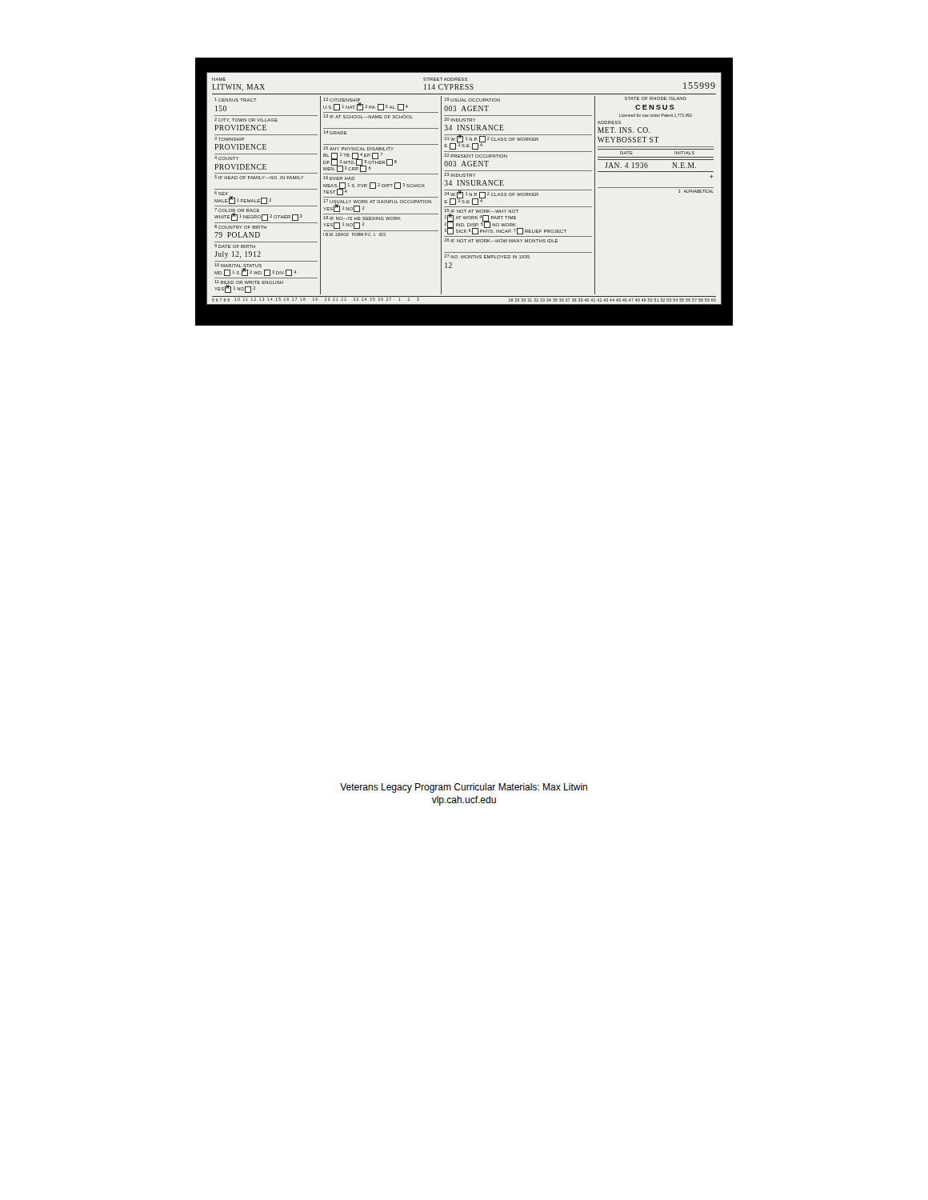Name
LITWIN, MAX
Street Address
114 CYPRESS
155999
1 Census Tract
150
2 City, Town or Village
PROVIDENCE
3 Township
PROVIDENCE
4 County
PROVIDENCE
5 If Head of Family—No. in Family
6 Sex
Male 1 Female 2
7 Color or Race
White 1 Negro 2 Other 3
8 Country of Birth
79 POLAND
9 Date of Birth
July 12, 1912
10 Marital Status
MD. 1 S. 2 WD. 3 DIV. 4
11 Read or Write English
Yes 1 No 2
12 Citizenship
U.S. 1 Nat. 2 Pa. 3 Al. 4
13 If at School—Name of School
14 Grade
15 Any Physical Disability
BL. 1 TB. 4 EP. 7
DF. 2 MTD. 5 Other 8
MEN. 3 CRP. 6
16 Ever Had
Meas. 1 S. Fvr. 2 Dipt. 3 Schick Test 4
17 Usually Work at Gainful Occupation
Yes 1 No 2
18 If No—Is He Seeking Work
Yes 1 No 2
I.B.M. 130419 FORM P.C. 1 003
19 Usual Occupation
003 AGENT
20 Industry
34 INSURANCE
21 W. 1 N.P. 2 Class of Worker
E. 3 S.E. 4
22 Present Occupation
003 AGENT
23 Industry
34 INSURANCE
24 W. 1 N.P. 2 Class of Worker
E. 3 S.E. 4
25 If Not at Work—Why Not
1 At Work 4 Part Time
2 Ind. Disp. 5 No Work
3 Sick 6 Phys. Incap. 7 Relief Project
26 If Not at Work—How Many Months Idle
27 No. Months Employed in 1935
12
State of Rhode Island
CENSUS
Licensed for use under Patent 1,772,492
Address
MET. INS. CO.
WEYBOSSET ST
Date
Initials
JAN. 4 1936
N.E.M.
+
3 ALPHABETICAL
5 6 7 8 9 10 11 12 13 14 15 16 17 18 19 20 21 22 23 24 25 26 27 1 2 3 28 29 30 31 32 33 34 35 36 37 38 39 40 41 42 43 44 45 46 47 48 49 50 51 52 53 54 55 56 57 58 59 60
Veterans Legacy Program Curricular Materials: Max Litwin
vlp.cah.ucf.edu